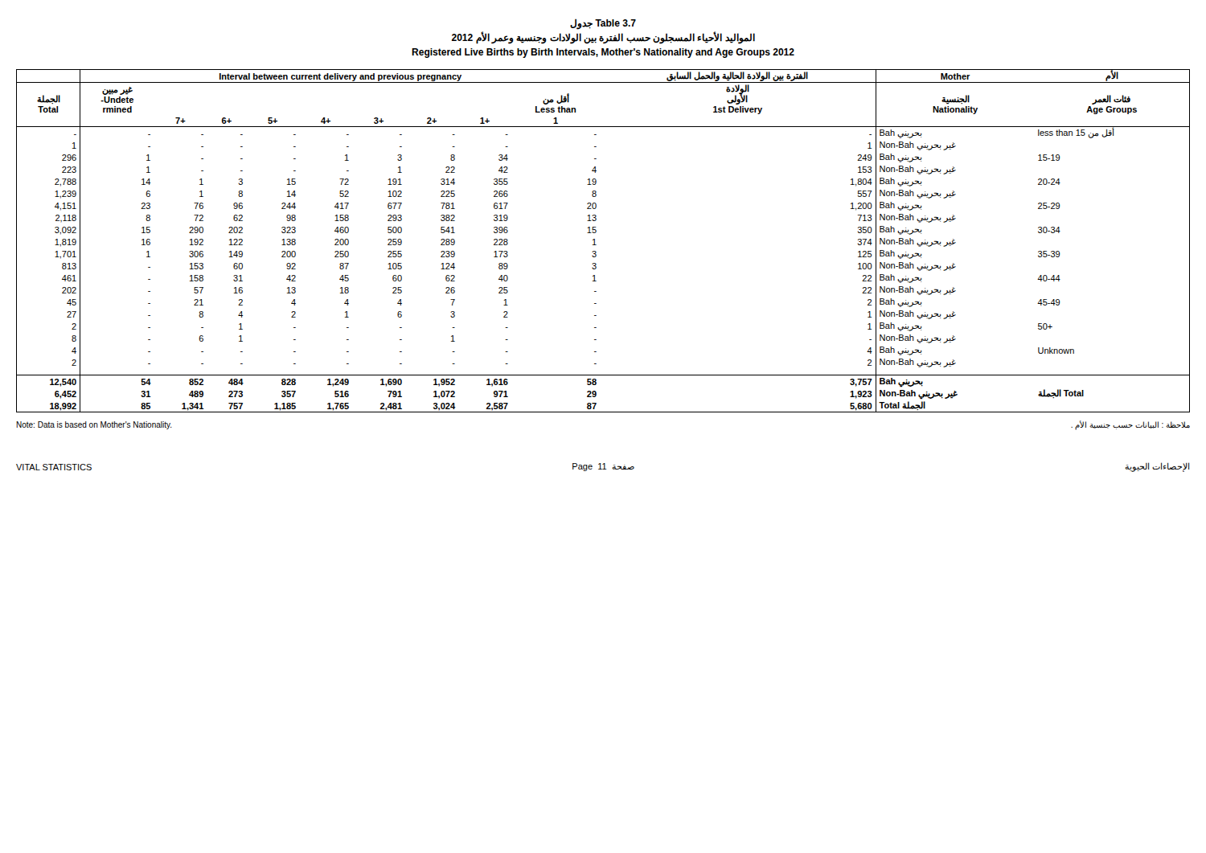جدول Table 3.7
المواليد الأحياء المسجلون حسب الفترة بين الولادات وجنسية وعمر الأم 2012
Registered Live Births by Birth Intervals, Mother's Nationality and Age Groups 2012
| | Interval between current delivery and previous pregnancy | الفترة بين الولادة الحالية والحمل السابق | Mother | الأم |
| --- | --- | --- | --- | --- |
| الجملة Total | غير مبين Undete- rmined | | | | | | | | أقل من Less than | الولادة الأولى 1st Delivery | الجنسية Nationality | فئات العمر Age Groups |
| | | 7+ | 6+ | 5+ | 4+ | 3+ | 2+ | 1+ | 1 | | | |
| - | - | - | - | - | - | - | - | - | - | - | Bah بحريني | less than 15 أقل من |
| 1 | - | - | - | - | - | - | - | - | - | 1 | Non-Bah غير بحريني | |
| 296 | 1 | - | - | - | 1 | 3 | 8 | 34 | - | 249 | Bah بحريني | 15-19 |
| 223 | 1 | - | - | - | - | 1 | 22 | 42 | 4 | 153 | Non-Bah غير بحريني | |
| 2,788 | 14 | 1 | 3 | 15 | 72 | 191 | 314 | 355 | 19 | 1,804 | Bah بحريني | 20-24 |
| 1,239 | 6 | 1 | 8 | 14 | 52 | 102 | 225 | 266 | 8 | 557 | Non-Bah غير بحريني | |
| 4,151 | 23 | 76 | 96 | 244 | 417 | 677 | 781 | 617 | 20 | 1,200 | Bah بحريني | 25-29 |
| 2,118 | 8 | 72 | 62 | 98 | 158 | 293 | 382 | 319 | 13 | 713 | Non-Bah غير بحريني | |
| 3,092 | 15 | 290 | 202 | 323 | 460 | 500 | 541 | 396 | 15 | 350 | Bah بحريني | 30-34 |
| 1,819 | 16 | 192 | 122 | 138 | 200 | 259 | 289 | 228 | 1 | 374 | Non-Bah غير بحريني | |
| 1,701 | 1 | 306 | 149 | 200 | 250 | 255 | 239 | 173 | 3 | 125 | Bah بحريني | 35-39 |
| 813 | - | 153 | 60 | 92 | 87 | 105 | 124 | 89 | 3 | 100 | Non-Bah غير بحريني | |
| 461 | - | 158 | 31 | 42 | 45 | 60 | 62 | 40 | 1 | 22 | Bah بحريني | 40-44 |
| 202 | - | 57 | 16 | 13 | 18 | 25 | 26 | 25 | - | 22 | Non-Bah غير بحريني | |
| 45 | - | 21 | 2 | 4 | 4 | 4 | 7 | 1 | - | 2 | Bah بحريني | 45-49 |
| 27 | - | 8 | 4 | 2 | 1 | 6 | 3 | 2 | - | 1 | Non-Bah غير بحريني | |
| 2 | - | - | 1 | - | - | - | - | - | - | 1 | Bah بحريني | 50+ |
| 8 | - | 6 | 1 | - | - | - | 1 | - | - | - | Non-Bah غير بحريني | |
| 4 | - | - | - | - | - | - | - | - | - | 4 | Bah بحريني | Unknown |
| 2 | - | - | - | - | - | - | - | - | - | 2 | Non-Bah غير بحريني | |
| 12,540 | 54 | 852 | 484 | 828 | 1,249 | 1,690 | 1,952 | 1,616 | 58 | 3,757 | Bah بحريني | |
| 6,452 | 31 | 489 | 273 | 357 | 516 | 791 | 1,072 | 971 | 29 | 1,923 | Non-Bah غير بحريني | الجملة Total |
| 18,992 | 85 | 1,341 | 757 | 1,185 | 1,765 | 2,481 | 3,024 | 2,587 | 87 | 5,680 | Total الجملة | |
Note: Data is based on Mother's Nationality. ملاحظة : البيانات حسب جنسية الأم .
VITAL STATISTICS Page 11 صفحة الإحصاءات الحيوية